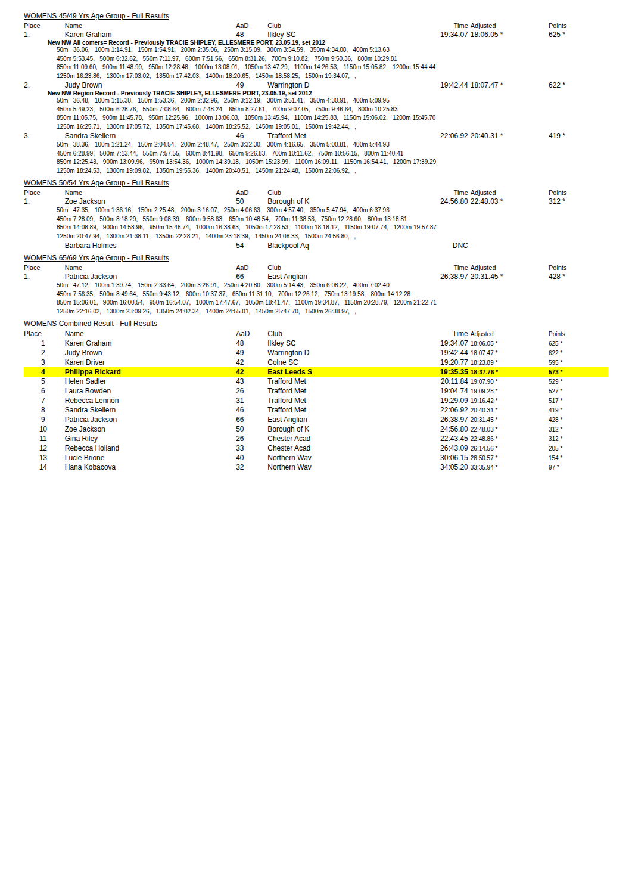WOMENS 45/49 Yrs Age Group - Full Results
| Place | Name | AaD | Club | Time | Adjusted | Points |
| 1. | Karen Graham | 48 | Ilkley SC | 19:34.07 | 18:06.05 * | 625 * |
New NW All comers= Record - Previously TRACIE SHIPLEY, ELLESMERE PORT, 23.05.19, set 2012
50m 36.06, 100m 1:14.91, 150m 1:54.91, 200m 2:35.06, 250m 3:15.09, 300m 3:54.59, 350m 4:34.08, 400m 5:13.63
450m 5:53.45, 500m 6:32.62, 550m 7:11.97, 600m 7:51.56, 650m 8:31.26, 700m 9:10.82, 750m 9:50.36, 800m 10:29.81
850m 11:09.60, 900m 11:48.99, 950m 12:28.48, 1000m 13:08.01, 1050m 13:47.29, 1100m 14:26.53, 1150m 15:05.82, 1200m 15:44.44
1250m 16:23.86, 1300m 17:03.02, 1350m 17:42.03, 1400m 18:20.65, 1450m 18:58.25, 1500m 19:34.07, ,
| 2. | Judy Brown | 49 | Warrington D | 19:42.44 | 18:07.47 * | 622 * |
New NW Region Record - Previously TRACIE SHIPLEY, ELLESMERE PORT, 23.05.19, set 2012
50m 36.48, 100m 1:15.38, 150m 1:53.36, 200m 2:32.96, 250m 3:12.19, 300m 3:51.41, 350m 4:30.91, 400m 5:09.95
450m 5:49.23, 500m 6:28.76, 550m 7:08.64, 600m 7:48.24, 650m 8:27.61, 700m 9:07.05, 750m 9:46.64, 800m 10:25.83
850m 11:05.75, 900m 11:45.78, 950m 12:25.96, 1000m 13:06.03, 1050m 13:45.94, 1100m 14:25.83, 1150m 15:06.02, 1200m 15:45.70
1250m 16:25.71, 1300m 17:05.72, 1350m 17:45.68, 1400m 18:25.52, 1450m 19:05.01, 1500m 19:42.44, ,
| 3. | Sandra Skellern | 46 | Trafford Met | 22:06.92 | 20:40.31 * | 419 * |
50m 38.36, 100m 1:21.24, 150m 2:04.54, 200m 2:48.47, 250m 3:32.30, 300m 4:16.65, 350m 5:00.81, 400m 5:44.93
450m 6:28.99, 500m 7:13.44, 550m 7:57.55, 600m 8:41.98, 650m 9:26.83, 700m 10:11.62, 750m 10:56.15, 800m 11:40.41
850m 12:25.43, 900m 13:09.96, 950m 13:54.36, 1000m 14:39.18, 1050m 15:23.99, 1100m 16:09.11, 1150m 16:54.41, 1200m 17:39.29
1250m 18:24.53, 1300m 19:09.82, 1350m 19:55.36, 1400m 20:40.51, 1450m 21:24.48, 1500m 22:06.92, ,
WOMENS 50/54 Yrs Age Group - Full Results
| Place | Name | AaD | Club | Time | Adjusted | Points |
| 1. | Zoe Jackson | 50 | Borough of K | 24:56.80 | 22:48.03 * | 312 * |
50m 47.35, 100m 1:36.16, 150m 2:25.48, 200m 3:16.07, 250m 4:06.63, 300m 4:57.40, 350m 5:47.94, 400m 6:37.93
450m 7:28.09, 500m 8:18.29, 550m 9:08.39, 600m 9:58.63, 650m 10:48.54, 700m 11:38.53, 750m 12:28.60, 800m 13:18.81
850m 14:08.89, 900m 14:58.96, 950m 15:48.74, 1000m 16:38.63, 1050m 17:28.53, 1100m 18:18.12, 1150m 19:07.74, 1200m 19:57.87
1250m 20:47.94, 1300m 21:38.11, 1350m 22:28.21, 1400m 23:18.39, 1450m 24:08.33, 1500m 24:56.80, ,
| | Barbara Holmes | 54 | Blackpool Aq | DNC | | |
WOMENS 65/69 Yrs Age Group - Full Results
| Place | Name | AaD | Club | Time | Adjusted | Points |
| 1. | Patricia Jackson | 66 | East Anglian | 26:38.97 | 20:31.45 * | 428 * |
50m 47.12, 100m 1:39.74, 150m 2:33.64, 200m 3:26.91, 250m 4:20.80, 300m 5:14.43, 350m 6:08.22, 400m 7:02.40
450m 7:56.35, 500m 8:49.64, 550m 9:43.12, 600m 10:37.37, 650m 11:31.10, 700m 12:26.12, 750m 13:19.58, 800m 14:12.28
850m 15:06.01, 900m 16:00.54, 950m 16:54.07, 1000m 17:47.67, 1050m 18:41.47, 1100m 19:34.87, 1150m 20:28.79, 1200m 21:22.71
1250m 22:16.02, 1300m 23:09.26, 1350m 24:02.34, 1400m 24:55.01, 1450m 25:47.70, 1500m 26:38.97, ,
WOMENS Combined Result - Full Results
| Place | Name | AaD | Club | Time | Adjusted | Points |
| 1 | Karen Graham | 48 | Ilkley SC | 19:34.07 | 18:06.05 * | 625 * |
| 2 | Judy Brown | 49 | Warrington D | 19:42.44 | 18:07.47 * | 622 * |
| 3 | Karen Driver | 42 | Colne SC | 19:20.77 | 18:23.89 * | 595 * |
| 4 | Philippa Rickard | 42 | East Leeds S | 19:35.35 | 18:37.76 * | 573 * |
| 5 | Helen Sadler | 43 | Trafford Met | 20:11.84 | 19:07.90 * | 529 * |
| 6 | Laura Bowden | 26 | Trafford Met | 19:04.74 | 19:09.28 * | 527 * |
| 7 | Rebecca Lennon | 31 | Trafford Met | 19:29.09 | 19:16.42 * | 517 * |
| 8 | Sandra Skellern | 46 | Trafford Met | 22:06.92 | 20:40.31 * | 419 * |
| 9 | Patricia Jackson | 66 | East Anglian | 26:38.97 | 20:31.45 * | 428 * |
| 10 | Zoe Jackson | 50 | Borough of K | 24:56.80 | 22:48.03 * | 312 * |
| 11 | Gina Riley | 26 | Chester Acad | 22:43.45 | 22:48.86 * | 312 * |
| 12 | Rebecca Holland | 33 | Chester Acad | 26:43.09 | 26:14.56 * | 205 * |
| 13 | Lucie Brione | 40 | Northern Wav | 30:06.15 | 28:50.57 * | 154 * |
| 14 | Hana Kobacova | 32 | Northern Wav | 34:05.20 | 33:35.94 * | 97 * |